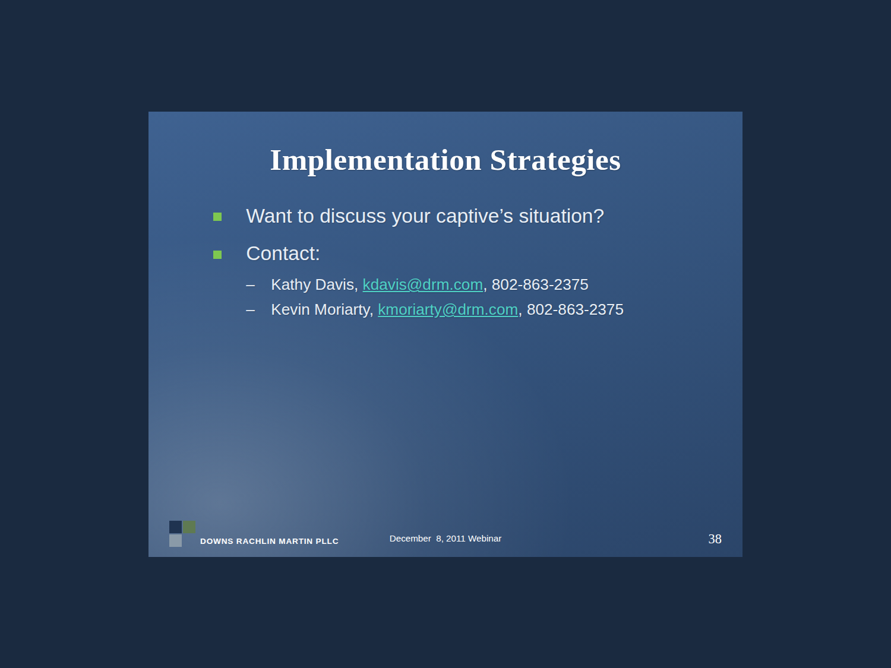Implementation Strategies
Want to discuss your captive’s situation?
Contact:
Kathy Davis, kdavis@drm.com, 802-863-2375
Kevin Moriarty, kmoriarty@drm.com, 802-863-2375
DOWNS RACHLIN MARTIN PLLC
December 8, 2011 Webinar 38